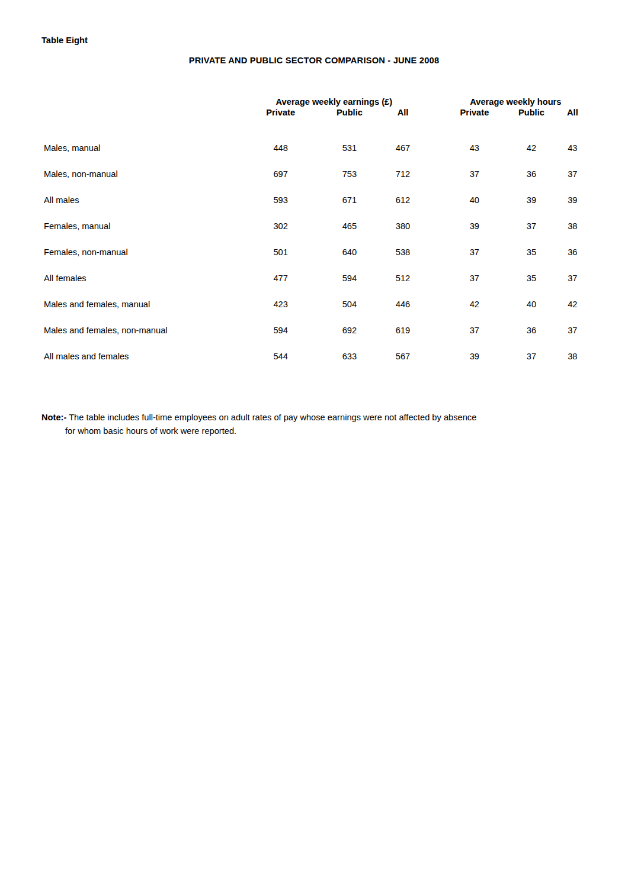Table Eight
PRIVATE AND PUBLIC SECTOR COMPARISON - JUNE 2008
| | Average weekly earnings (£) | | Average weekly hours |
| --- | --- | --- | --- |
| | Private | Public | All | | Private | Public | All |
| Males, manual | 448 | 531 | 467 | | 43 | 42 | 43 |
| Males, non-manual | 697 | 753 | 712 | | 37 | 36 | 37 |
| All males | 593 | 671 | 612 | | 40 | 39 | 39 |
| Females, manual | 302 | 465 | 380 | | 39 | 37 | 38 |
| Females, non-manual | 501 | 640 | 538 | | 37 | 35 | 36 |
| All females | 477 | 594 | 512 | | 37 | 35 | 37 |
| Males and females, manual | 423 | 504 | 446 | | 42 | 40 | 42 |
| Males and females, non-manual | 594 | 692 | 619 | | 37 | 36 | 37 |
| All males and females | 544 | 633 | 567 | | 39 | 37 | 38 |
Note:- The table includes full-time employees on adult rates of pay whose earnings were not affected by absence for whom basic hours of work were reported.